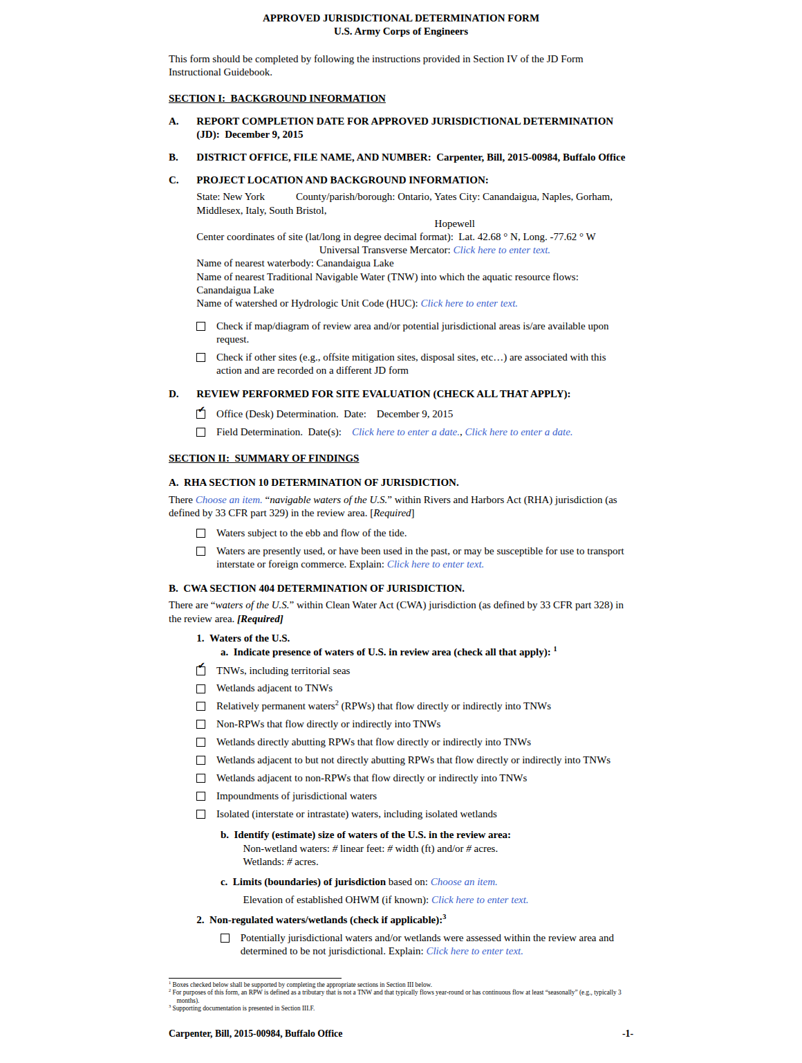APPROVED JURISDICTIONAL DETERMINATION FORM
U.S. Army Corps of Engineers
This form should be completed by following the instructions provided in Section IV of the JD Form Instructional Guidebook.
SECTION I: BACKGROUND INFORMATION
A. REPORT COMPLETION DATE FOR APPROVED JURISDICTIONAL DETERMINATION (JD): December 9, 2015
B. DISTRICT OFFICE, FILE NAME, AND NUMBER: Carpenter, Bill, 2015-00984, Buffalo Office
C. PROJECT LOCATION AND BACKGROUND INFORMATION:
State: New York County/parish/borough: Ontario, Yates City: Canandaigua, Naples, Gorham, Middlesex, Italy, South Bristol,
Hopewell
Center coordinates of site (lat/long in degree decimal format): Lat. 42.68 ° N, Long. -77.62 ° W
Universal Transverse Mercator: Click here to enter text.
Name of nearest waterbody: Canandaigua Lake
Name of nearest Traditional Navigable Water (TNW) into which the aquatic resource flows: Canandaigua Lake
Name of watershed or Hydrologic Unit Code (HUC): Click here to enter text.
Check if map/diagram of review area and/or potential jurisdictional areas is/are available upon request.
Check if other sites (e.g., offsite mitigation sites, disposal sites, etc…) are associated with this action and are recorded on a different JD form
D. REVIEW PERFORMED FOR SITE EVALUATION (CHECK ALL THAT APPLY):
Office (Desk) Determination. Date: December 9, 2015
Field Determination. Date(s): Click here to enter a date., Click here to enter a date.
SECTION II: SUMMARY OF FINDINGS
A. RHA SECTION 10 DETERMINATION OF JURISDICTION.
There Choose an item. “navigable waters of the U.S.” within Rivers and Harbors Act (RHA) jurisdiction (as defined by 33 CFR part 329) in the review area. [Required]
Waters subject to the ebb and flow of the tide.
Waters are presently used, or have been used in the past, or may be susceptible for use to transport interstate or foreign commerce. Explain: Click here to enter text.
B. CWA SECTION 404 DETERMINATION OF JURISDICTION.
There are “waters of the U.S.” within Clean Water Act (CWA) jurisdiction (as defined by 33 CFR part 328) in the review area. [Required]
1. Waters of the U.S.
a. Indicate presence of waters of U.S. in review area (check all that apply): 1
TNWs, including territorial seas
Wetlands adjacent to TNWs
Relatively permanent waters2 (RPWs) that flow directly or indirectly into TNWs
Non-RPWs that flow directly or indirectly into TNWs
Wetlands directly abutting RPWs that flow directly or indirectly into TNWs
Wetlands adjacent to but not directly abutting RPWs that flow directly or indirectly into TNWs
Wetlands adjacent to non-RPWs that flow directly or indirectly into TNWs
Impoundments of jurisdictional waters
Isolated (interstate or intrastate) waters, including isolated wetlands
b. Identify (estimate) size of waters of the U.S. in the review area:
Non-wetland waters: # linear feet: # width (ft) and/or # acres.
Wetlands: # acres.
c. Limits (boundaries) of jurisdiction based on: Choose an item.
Elevation of established OHWM (if known): Click here to enter text.
2. Non-regulated waters/wetlands (check if applicable):3
Potentially jurisdictional waters and/or wetlands were assessed within the review area and determined to be not jurisdictional. Explain: Click here to enter text.
1 Boxes checked below shall be supported by completing the appropriate sections in Section III below.
2 For purposes of this form, an RPW is defined as a tributary that is not a TNW and that typically flows year-round or has continuous flow at least “seasonally” (e.g., typically 3 months).
3 Supporting documentation is presented in Section III.F.
Carpenter, Bill, 2015-00984, Buffalo Office -1-